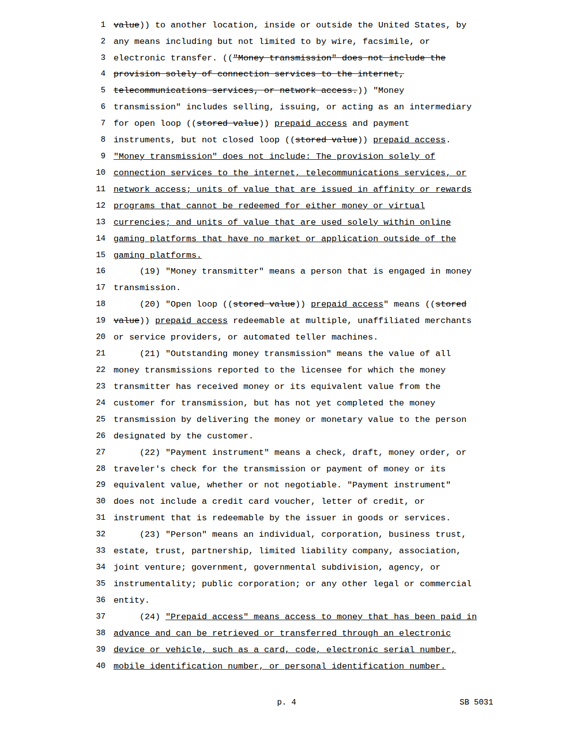1 value)) to another location, inside or outside the United States, by
2any means including but not limited to by wire, facsimile, or
3electronic transfer. (("Money transmission" does not include the
4 provision solely of connection services to the internet,
5 telecommunications services, or network access.)) "Money
6transmission" includes selling, issuing, or acting as an intermediary
7for open loop ((stored value)) prepaid access and payment
8instruments, but not closed loop ((stored value)) prepaid access.
9"Money transmission" does not include: The provision solely of
10 connection services to the internet, telecommunications services, or
11 network access; units of value that are issued in affinity or rewards
12 programs that cannot be redeemed for either money or virtual
13 currencies; and units of value that are used solely within online
14 gaming platforms that have no market or application outside of the
15 gaming platforms.
16 (19) "Money transmitter" means a person that is engaged in money
17transmission.
18 (20) "Open loop ((stored value)) prepaid access" means ((stored
19 value)) prepaid access redeemable at multiple, unaffiliated merchants
20or service providers, or automated teller machines.
21 (21) "Outstanding money transmission" means the value of all
22money transmissions reported to the licensee for which the money
23transmitter has received money or its equivalent value from the
24customer for transmission, but has not yet completed the money
25transmission by delivering the money or monetary value to the person
26designated by the customer.
27 (22) "Payment instrument" means a check, draft, money order, or
28traveler's check for the transmission or payment of money or its
29equivalent value, whether or not negotiable. "Payment instrument"
30does not include a credit card voucher, letter of credit, or
31instrument that is redeemable by the issuer in goods or services.
32 (23) "Person" means an individual, corporation, business trust,
33estate, trust, partnership, limited liability company, association,
34joint venture; government, governmental subdivision, agency, or
35instrumentality; public corporation; or any other legal or commercial
36entity.
37 (24) "Prepaid access" means access to money that has been paid in
38 advance and can be retrieved or transferred through an electronic
39 device or vehicle, such as a card, code, electronic serial number,
40 mobile identification number, or personal identification number.
p. 4 SB 5031